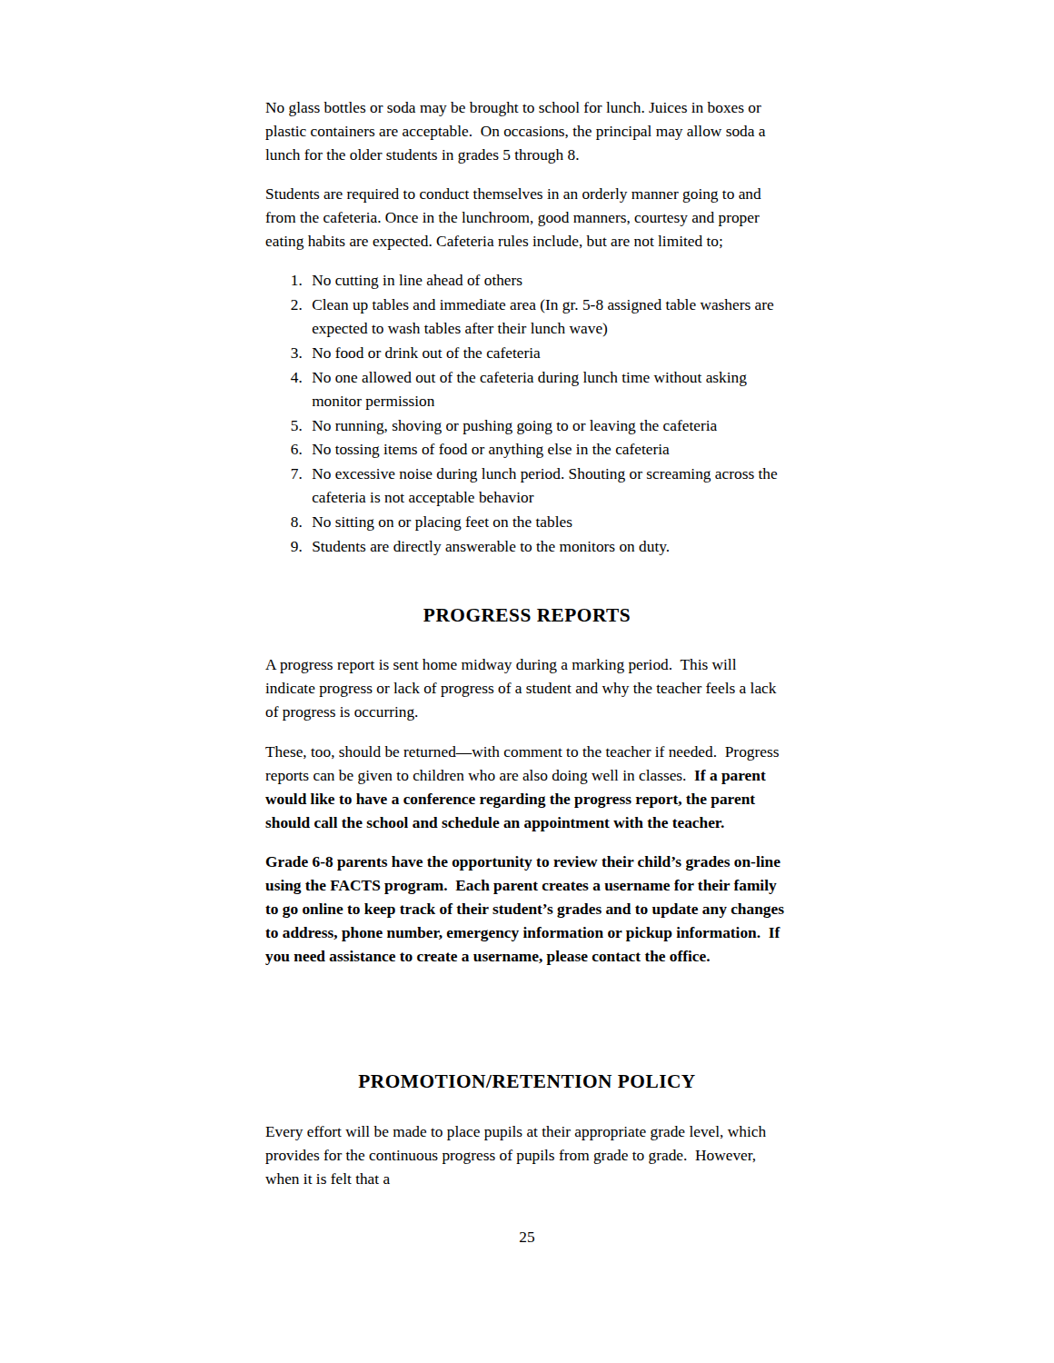No glass bottles or soda may be brought to school for lunch. Juices in boxes or plastic containers are acceptable. On occasions, the principal may allow soda a lunch for the older students in grades 5 through 8.
Students are required to conduct themselves in an orderly manner going to and from the cafeteria. Once in the lunchroom, good manners, courtesy and proper eating habits are expected. Cafeteria rules include, but are not limited to;
No cutting in line ahead of others
Clean up tables and immediate area (In gr. 5-8 assigned table washers are expected to wash tables after their lunch wave)
No food or drink out of the cafeteria
No one allowed out of the cafeteria during lunch time without asking monitor permission
No running, shoving or pushing going to or leaving the cafeteria
No tossing items of food or anything else in the cafeteria
No excessive noise during lunch period. Shouting or screaming across the cafeteria is not acceptable behavior
No sitting on or placing feet on the tables
Students are directly answerable to the monitors on duty.
PROGRESS REPORTS
A progress report is sent home midway during a marking period. This will indicate progress or lack of progress of a student and why the teacher feels a lack of progress is occurring.
These, too, should be returned—with comment to the teacher if needed. Progress reports can be given to children who are also doing well in classes. If a parent would like to have a conference regarding the progress report, the parent should call the school and schedule an appointment with the teacher.
Grade 6-8 parents have the opportunity to review their child’s grades on-line using the FACTS program. Each parent creates a username for their family to go online to keep track of their student’s grades and to update any changes to address, phone number, emergency information or pickup information. If you need assistance to create a username, please contact the office.
PROMOTION/RETENTION POLICY
Every effort will be made to place pupils at their appropriate grade level, which provides for the continuous progress of pupils from grade to grade. However, when it is felt that a
25